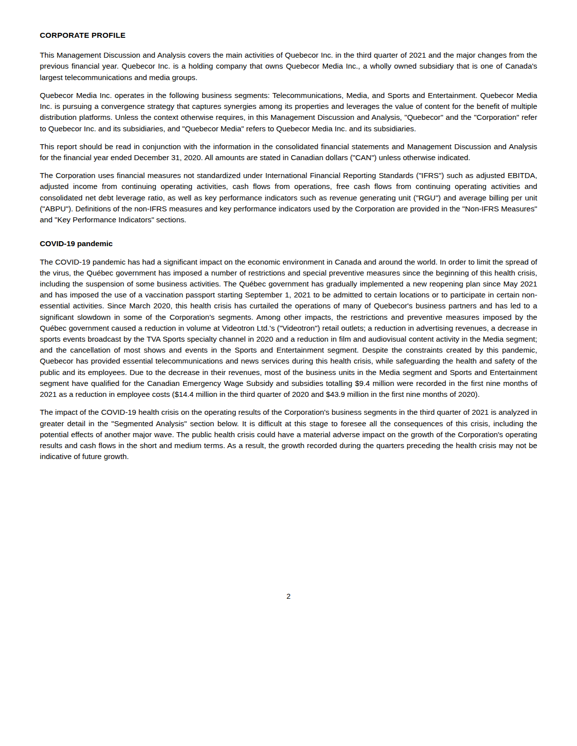CORPORATE PROFILE
This Management Discussion and Analysis covers the main activities of Quebecor Inc. in the third quarter of 2021 and the major changes from the previous financial year. Quebecor Inc. is a holding company that owns Quebecor Media Inc., a wholly owned subsidiary that is one of Canada's largest telecommunications and media groups.
Quebecor Media Inc. operates in the following business segments: Telecommunications, Media, and Sports and Entertainment. Quebecor Media Inc. is pursuing a convergence strategy that captures synergies among its properties and leverages the value of content for the benefit of multiple distribution platforms. Unless the context otherwise requires, in this Management Discussion and Analysis, "Quebecor" and the "Corporation" refer to Quebecor Inc. and its subsidiaries, and "Quebecor Media" refers to Quebecor Media Inc. and its subsidiaries.
This report should be read in conjunction with the information in the consolidated financial statements and Management Discussion and Analysis for the financial year ended December 31, 2020. All amounts are stated in Canadian dollars ("CAN") unless otherwise indicated.
The Corporation uses financial measures not standardized under International Financial Reporting Standards ("IFRS") such as adjusted EBITDA, adjusted income from continuing operating activities, cash flows from operations, free cash flows from continuing operating activities and consolidated net debt leverage ratio, as well as key performance indicators such as revenue generating unit ("RGU") and average billing per unit ("ABPU"). Definitions of the non-IFRS measures and key performance indicators used by the Corporation are provided in the "Non-IFRS Measures" and "Key Performance Indicators" sections.
COVID-19 pandemic
The COVID-19 pandemic has had a significant impact on the economic environment in Canada and around the world. In order to limit the spread of the virus, the Québec government has imposed a number of restrictions and special preventive measures since the beginning of this health crisis, including the suspension of some business activities. The Québec government has gradually implemented a new reopening plan since May 2021 and has imposed the use of a vaccination passport starting September 1, 2021 to be admitted to certain locations or to participate in certain non-essential activities. Since March 2020, this health crisis has curtailed the operations of many of Quebecor's business partners and has led to a significant slowdown in some of the Corporation's segments. Among other impacts, the restrictions and preventive measures imposed by the Québec government caused a reduction in volume at Videotron Ltd.'s ("Videotron") retail outlets; a reduction in advertising revenues, a decrease in sports events broadcast by the TVA Sports specialty channel in 2020 and a reduction in film and audiovisual content activity in the Media segment; and the cancellation of most shows and events in the Sports and Entertainment segment. Despite the constraints created by this pandemic, Quebecor has provided essential telecommunications and news services during this health crisis, while safeguarding the health and safety of the public and its employees. Due to the decrease in their revenues, most of the business units in the Media segment and Sports and Entertainment segment have qualified for the Canadian Emergency Wage Subsidy and subsidies totalling $9.4 million were recorded in the first nine months of 2021 as a reduction in employee costs ($14.4 million in the third quarter of 2020 and $43.9 million in the first nine months of 2020).
The impact of the COVID-19 health crisis on the operating results of the Corporation's business segments in the third quarter of 2021 is analyzed in greater detail in the "Segmented Analysis" section below. It is difficult at this stage to foresee all the consequences of this crisis, including the potential effects of another major wave. The public health crisis could have a material adverse impact on the growth of the Corporation's operating results and cash flows in the short and medium terms. As a result, the growth recorded during the quarters preceding the health crisis may not be indicative of future growth.
2